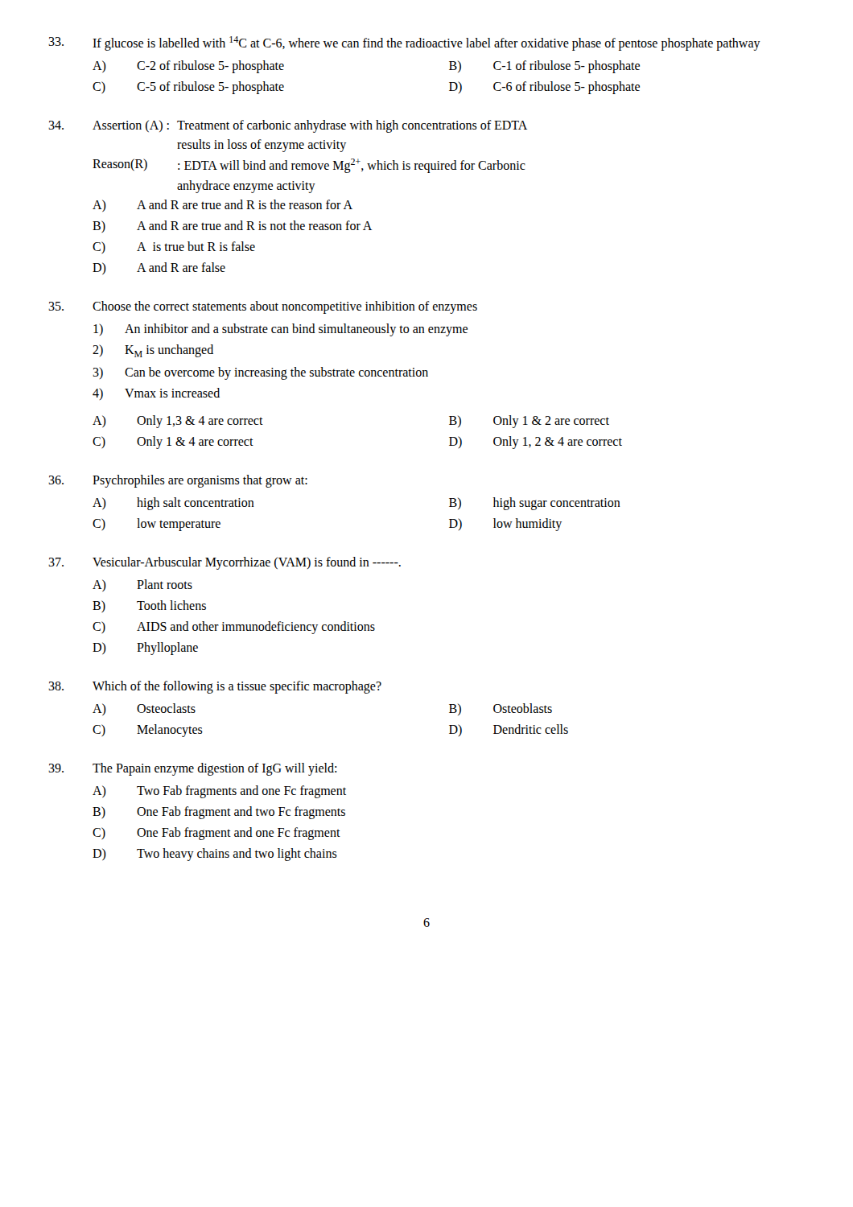33.
If glucose is labelled with 14C at C-6, where we can find the radioactive label after oxidative phase of pentose phosphate pathway
A)
C-2 of ribulose 5- phosphate
B)
C-1 of ribulose 5- phosphate
C)
C-5 of ribulose 5- phosphate
D)
C-6 of ribulose 5- phosphate
34.
Assertion (A) :
Treatment of carbonic anhydrase with high concentrations of EDTA
results in loss of enzyme activity
Reason(R)
: EDTA will bind and remove Mg2+, which is required for Carbonic
anhydrace enzyme activity
A)
A and R are true and R is the reason for A
B)
A and R are true and R is not the reason for A
C)
A is true but R is false
D)
A and R are false
35.
Choose the correct statements about noncompetitive inhibition of enzymes
1)
An inhibitor and a substrate can bind simultaneously to an enzyme
2)
KM is unchanged
3)
Can be overcome by increasing the substrate concentration
4)
Vmax is increased
A)
Only 1,3 & 4 are correct
B)
Only 1 & 2 are correct
C)
Only 1 & 4 are correct
D)
Only 1, 2 & 4 are correct
36.
Psychrophiles are organisms that grow at:
A)
high salt concentration
B)
high sugar concentration
C)
low temperature
D)
low humidity
37.
Vesicular-Arbuscular Mycorrhizae (VAM) is found in ------.
A)
Plant roots
B)
Tooth lichens
C)
AIDS and other immunodeficiency conditions
D)
Phylloplane
38.
Which of the following is a tissue specific macrophage?
A)
Osteoclasts
B)
Osteoblasts
C)
Melanocytes
D)
Dendritic cells
39.
The Papain enzyme digestion of IgG will yield:
A)
Two Fab fragments and one Fc fragment
B)
One Fab fragment and two Fc fragments
C)
One Fab fragment and one Fc fragment
D)
Two heavy chains and two light chains
6